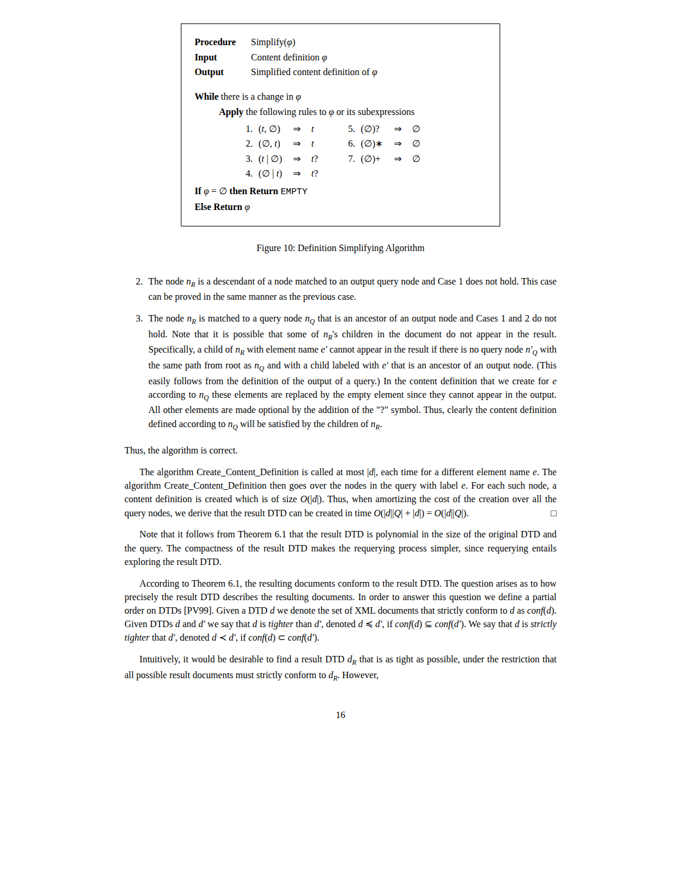| Procedure | Simplify( φ ) |
| Input | Content definition φ |
| Output | Simplified content definition of φ |
While there is a change in φ
Apply the following rules to φ or its subexpressions
| 1. | ( t , ∅) | ⇒ | t | | 5. | (∅)? | ⇒ | ∅ |
| 2. | (∅, t ) | ⇒ | t | | 6. | (∅)∗ | ⇒ | ∅ |
| 3. | ( t / ∅) | ⇒ | t ? | | 7. | (∅)+ | ⇒ | ∅ |
| 4. | (∅ / t ) | ⇒ | t ? | | | | | |
If φ = ∅ then Return EMPTY
Else Return φ
Figure 10: Definition Simplifying Algorithm
The node nR is a descendant of a node matched to an output query node and Case 1 does not hold. This case can be proved in the same manner as the previous case.
The node nR is matched to a query node nQ that is an ancestor of an output node and Cases 1 and 2 do not hold. Note that it is possible that some of nR's children in the document do not appear in the result. Specifically, a child of nR with element name e′ cannot appear in the result if there is no query node n′Q with the same path from root as nQ and with a child labeled with e′ that is an ancestor of an output node. (This easily follows from the definition of the output of a query.) In the content definition that we create for e according to nQ these elements are replaced by the empty element since they cannot appear in the output. All other elements are made optional by the addition of the "?" symbol. Thus, clearly the content definition defined according to nQ will be satisfied by the children of nR.
Thus, the algorithm is correct.
The algorithm Create_Content_Definition is called at most |d|, each time for a different element name e. The algorithm Create_Content_Definition then goes over the nodes in the query with label e. For each such node, a content definition is created which is of size O(|d|). Thus, when amortizing the cost of the creation over all the query nodes, we derive that the result DTD can be created in time O(|d||Q| + |d|) = O(|d||Q|). □
Note that it follows from Theorem 6.1 that the result DTD is polynomial in the size of the original DTD and the query. The compactness of the result DTD makes the requerying process simpler, since requerying entails exploring the result DTD.
According to Theorem 6.1, the resulting documents conform to the result DTD. The question arises as to how precisely the result DTD describes the resulting documents. In order to answer this question we define a partial order on DTDs [PV99]. Given a DTD d we denote the set of XML documents that strictly conform to d as conf(d). Given DTDs d and d′ we say that d is tighter than d′, denoted d ≼ d′, if conf(d) ⊆ conf(d′). We say that d is strictly tighter that d′, denoted d ≺ d′, if conf(d) ⊂ conf(d′).
Intuitively, it would be desirable to find a result DTD dR that is as tight as possible, under the restriction that all possible result documents must strictly conform to dR. However,
16